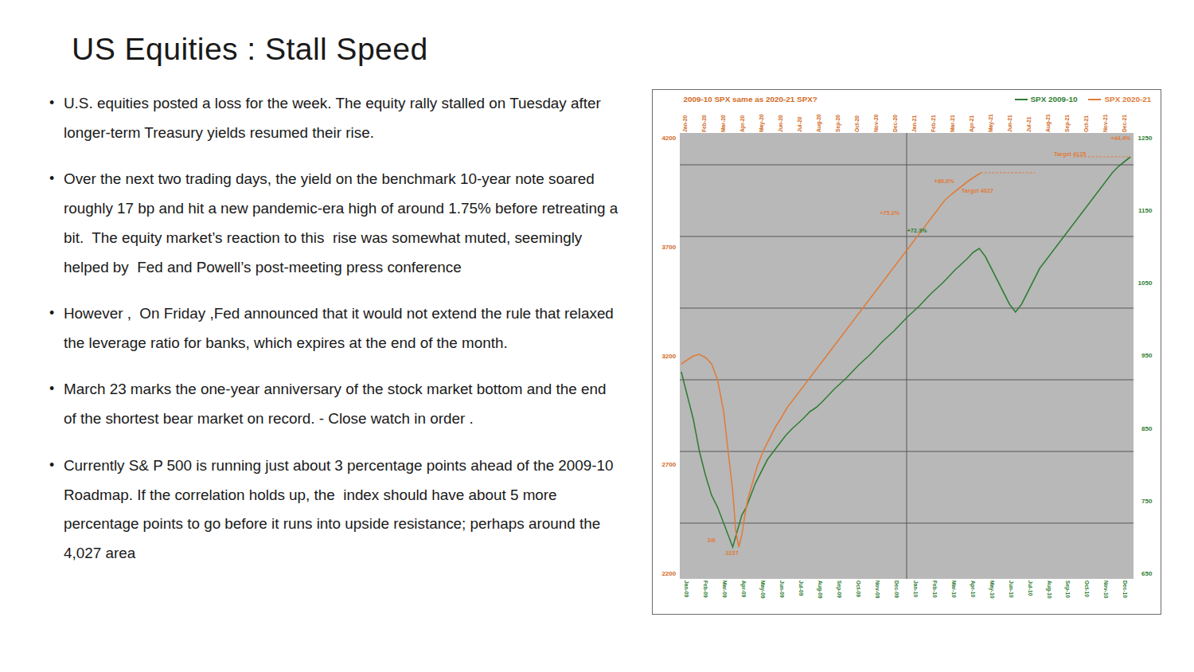US Equities : Stall Speed
U.S. equities posted a loss for the week. The equity rally stalled on Tuesday after longer-term Treasury yields resumed their rise.
Over the next two trading days, the yield on the benchmark 10-year note soared roughly 17 bp and hit a new pandemic-era high of around 1.75% before retreating a bit. The equity market’s reaction to this rise was somewhat muted, seemingly helped by Fed and Powell’s post-meeting press conference
However , On Friday ,Fed announced that it would not extend the rule that relaxed the leverage ratio for banks, which expires at the end of the month.
March 23 marks the one-year anniversary of the stock market bottom and the end of the shortest bear market on record. - Close watch in order .
Currently S& P 500 is running just about 3 percentage points ahead of the 2009-10 Roadmap. If the correlation holds up, the index should have about 5 more percentage points to go before it runs into upside resistance; perhaps around the 4,027 area
2009-10 SPX same as 2020-21 SPX? SPX 2009-10 SPX 2020-21
Jan-20 Feb-20 Mar-20 Apr-20 May-20 Jun-20 Jul-20 Aug-20 Sep-20 Oct-20 Nov-20 Dec-20 Jan-21 Feb-21 Mar-21 Apr-21 May-21 Jun-21 Jul-21 Aug-21 Sep-21 Oct-21 Nov-21 Dec-21
4200 3700 3200 2700 2200
+44.4% Target 4125 Target 4027 +80.0% +75.2% +72.3% 2237 3/6
1250 1150 1050 950 850 750 650
Jan-09 Feb-09 Mar-09 Apr-09 May-09 Jun-09 Jul-09 Aug-09 Sep-09 Oct-09 Nov-09 Dec-09 Jan-10 Feb-10 Mar-10 Apr-10 May-10 Jun-10 Jul-10 Aug-10 Sep-10 Oct-10 Nov-10 Dec-10